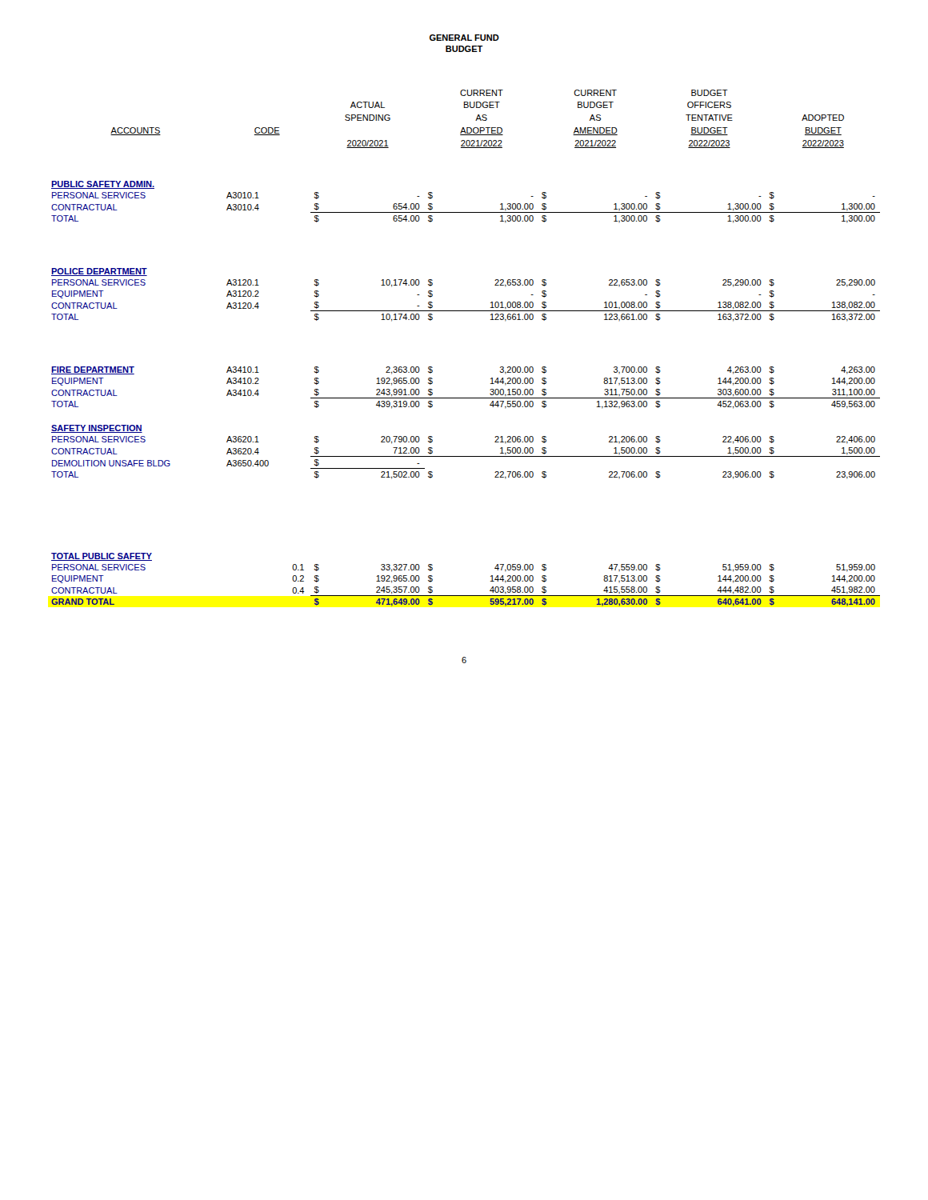GENERAL FUND
BUDGET
| | | | CURRENT | CURRENT | BUDGET | |
| --- | --- | --- | --- | --- | --- | --- |
| | | ACTUAL | BUDGET | BUDGET | OFFICERS | |
| | | SPENDING | AS | AS | TENTATIVE | ADOPTED |
| ACCOUNTS | CODE | | ADOPTED | AMENDED | BUDGET | BUDGET |
| | | 2020/2021 | 2021/2022 | 2021/2022 | 2022/2023 | 2022/2023 |
| PUBLIC SAFETY ADMIN. | |
| PERSONAL SERVICES | A3010.1 | $ | - | $ | - | $ | - | $ | - | $ | - |
| CONTRACTUAL | A3010.4 | $ | 654.00 | $ | 1,300.00 | $ | 1,300.00 | $ | 1,300.00 | $ | 1,300.00 |
| TOTAL | | $ | 654.00 | $ | 1,300.00 | $ | 1,300.00 | $ | 1,300.00 | $ | 1,300.00 |
| POLICE DEPARTMENT | |
| PERSONAL SERVICES | A3120.1 | $ | 10,174.00 | $ | 22,653.00 | $ | 22,653.00 | $ | 25,290.00 | $ | 25,290.00 |
| EQUIPMENT | A3120.2 | $ | - | $ | - | $ | - | $ | - | $ | - |
| CONTRACTUAL | A3120.4 | $ | - | $ | 101,008.00 | $ | 101,008.00 | $ | 138,082.00 | $ | 138,082.00 |
| TOTAL | | $ | 10,174.00 | $ | 123,661.00 | $ | 123,661.00 | $ | 163,372.00 | $ | 163,372.00 |
| FIRE DEPARTMENT | A3410.1 | $ | 2,363.00 | $ | 3,200.00 | $ | 3,700.00 | $ | 4,263.00 | $ | 4,263.00 |
| EQUIPMENT | A3410.2 | $ | 192,965.00 | $ | 144,200.00 | $ | 817,513.00 | $ | 144,200.00 | $ | 144,200.00 |
| CONTRACTUAL | A3410.4 | $ | 243,991.00 | $ | 300,150.00 | $ | 311,750.00 | $ | 303,600.00 | $ | 311,100.00 |
| TOTAL | | $ | 439,319.00 | $ | 447,550.00 | $ | 1,132,963.00 | $ | 452,063.00 | $ | 459,563.00 |
| SAFETY INSPECTION | |
| PERSONAL SERVICES | A3620.1 | $ | 20,790.00 | $ | 21,206.00 | $ | 21,206.00 | $ | 22,406.00 | $ | 22,406.00 |
| CONTRACTUAL | A3620.4 | $ | 712.00 | $ | 1,500.00 | $ | 1,500.00 | $ | 1,500.00 | $ | 1,500.00 |
| DEMOLITION UNSAFE BLDG | A3650.400 | $ | - | | | | | | | | |
| TOTAL | | $ | 21,502.00 | $ | 22,706.00 | $ | 22,706.00 | $ | 23,906.00 | $ | 23,906.00 |
| TOTAL PUBLIC SAFETY | |
| PERSONAL SERVICES | 0.1 | $ | 33,327.00 | $ | 47,059.00 | $ | 47,559.00 | $ | 51,959.00 | $ | 51,959.00 |
| EQUIPMENT | 0.2 | $ | 192,965.00 | $ | 144,200.00 | $ | 817,513.00 | $ | 144,200.00 | $ | 144,200.00 |
| CONTRACTUAL | 0.4 | $ | 245,357.00 | $ | 403,958.00 | $ | 415,558.00 | $ | 444,482.00 | $ | 451,982.00 |
| GRAND TOTAL | | $ | 471,649.00 | $ | 595,217.00 | $ | 1,280,630.00 | $ | 640,641.00 | $ | 648,141.00 |
6